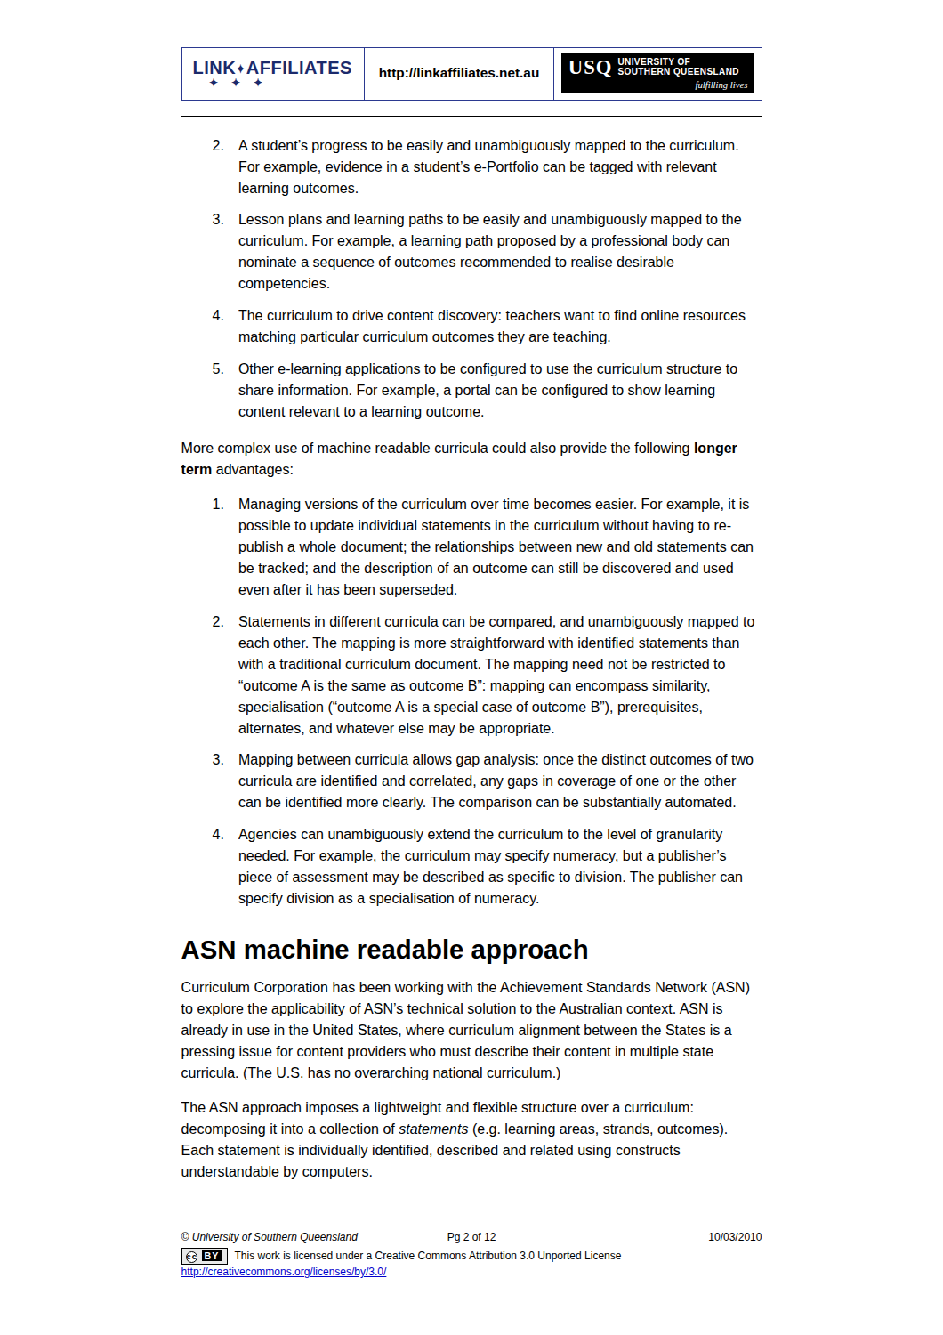LINK✦AFFILIATES
✦ ✦ ✦
http://linkaffiliates.net.au
USQ University of
Southern Queensland
fulfilling lives
A student’s progress to be easily and unambiguously mapped to the curriculum. For example, evidence in a student’s e-Portfolio can be tagged with relevant learning outcomes.
Lesson plans and learning paths to be easily and unambiguously mapped to the curriculum. For example, a learning path proposed by a professional body can nominate a sequence of outcomes recommended to realise desirable competencies.
The curriculum to drive content discovery: teachers want to find online resources matching particular curriculum outcomes they are teaching.
Other e-learning applications to be configured to use the curriculum structure to share information. For example, a portal can be configured to show learning content relevant to a learning outcome.
More complex use of machine readable curricula could also provide the following longer term advantages:
Managing versions of the curriculum over time becomes easier. For example, it is possible to update individual statements in the curriculum without having to re-publish a whole document; the relationships between new and old statements can be tracked; and the description of an outcome can still be discovered and used even after it has been superseded.
Statements in different curricula can be compared, and unambiguously mapped to each other. The mapping is more straightforward with identified statements than with a traditional curriculum document. The mapping need not be restricted to “outcome A is the same as outcome B”: mapping can encompass similarity, specialisation (“outcome A is a special case of outcome B”), prerequisites, alternates, and whatever else may be appropriate.
Mapping between curricula allows gap analysis: once the distinct outcomes of two curricula are identified and correlated, any gaps in coverage of one or the other can be identified more clearly. The comparison can be substantially automated.
Agencies can unambiguously extend the curriculum to the level of granularity needed. For example, the curriculum may specify numeracy, but a publisher’s piece of assessment may be described as specific to division. The publisher can specify division as a specialisation of numeracy.
ASN machine readable approach
Curriculum Corporation has been working with the Achievement Standards Network (ASN) to explore the applicability of ASN’s technical solution to the Australian context. ASN is already in use in the United States, where curriculum alignment between the States is a pressing issue for content providers who must describe their content in multiple state curricula. (The U.S. has no overarching national curriculum.)
The ASN approach imposes a lightweight and flexible structure over a curriculum: decomposing it into a collection of statements (e.g. learning areas, strands, outcomes). Each statement is individually identified, described and related using constructs understandable by computers.
© University of Southern Queensland
Pg 2 of 12
10/03/2010
cc BY This work is licensed under a Creative Commons Attribution 3.0 Unported License
http://creativecommons.org/licenses/by/3.0/